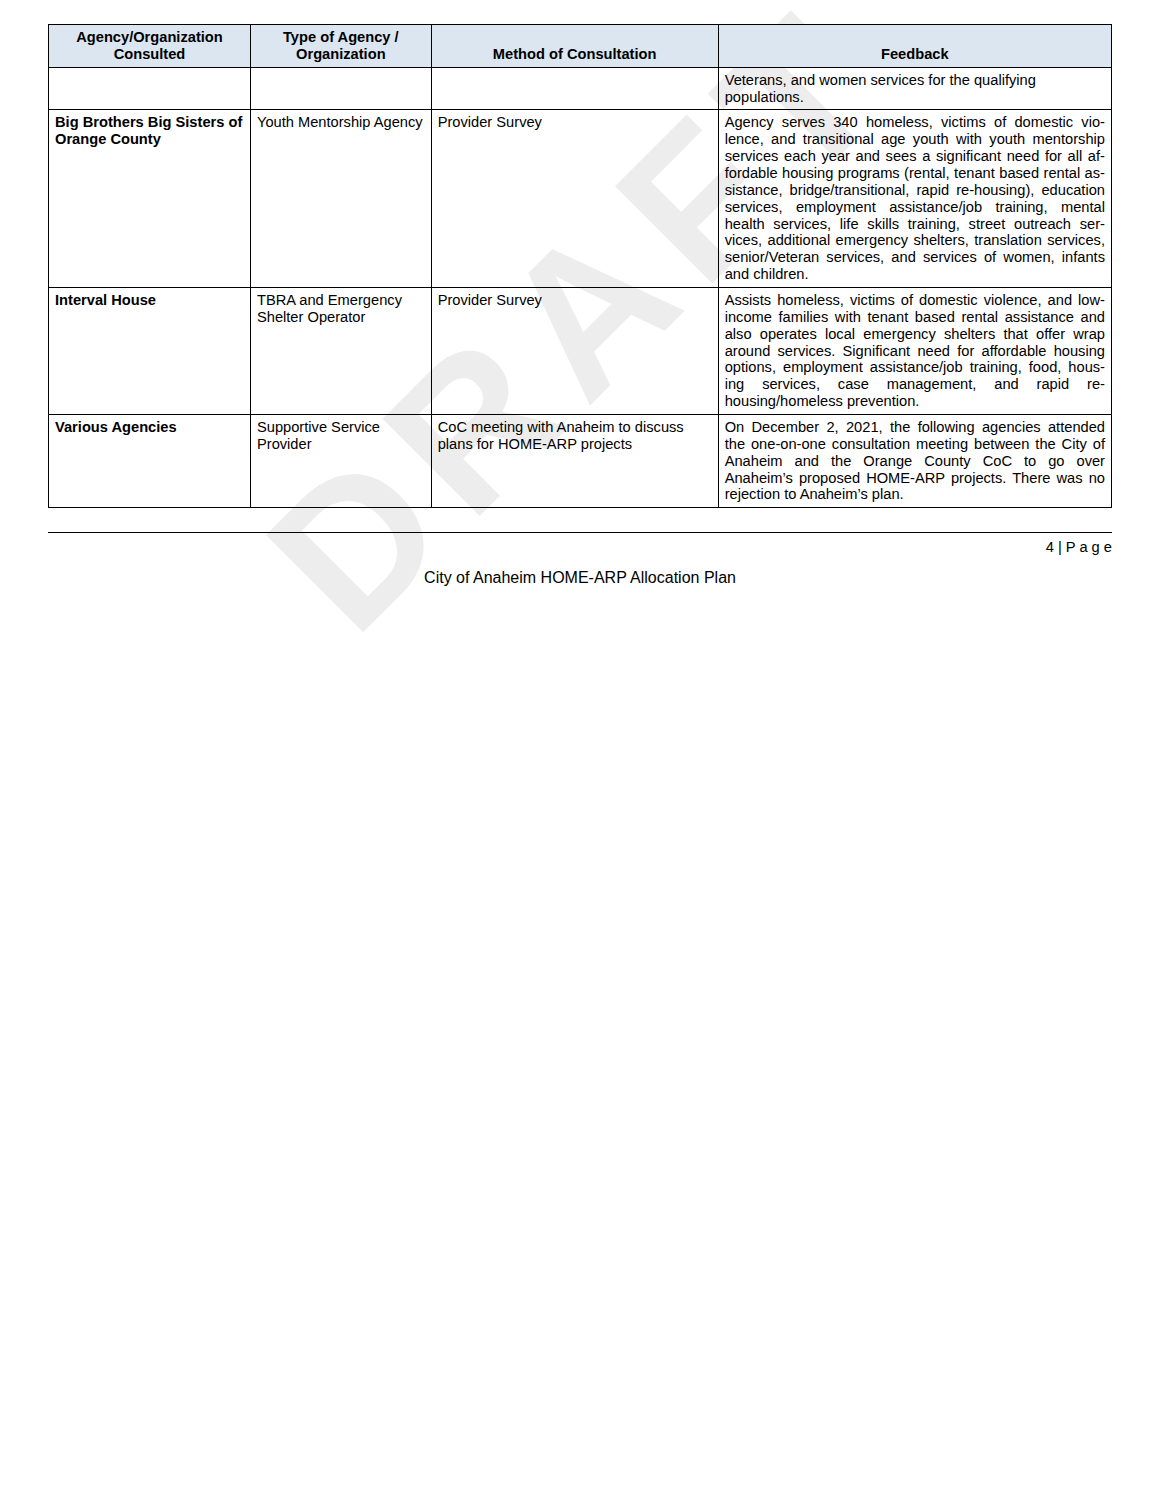DRAFT
| Agency/Organization Consulted | Type of Agency / Organization | Method of Consultation | Feedback |
| --- | --- | --- | --- |
| | | | Veterans, and women services for the qualifying populations. |
| Big Brothers Big Sisters of Orange County | Youth Mentorship Agency | Provider Survey | Agency serves 340 homeless, victims of domestic violence, and transitional age youth with youth mentorship services each year and sees a significant need for all affordable housing programs (rental, tenant based rental assistance, bridge/transitional, rapid re-housing), education services, employment assistance/job training, mental health services, life skills training, street outreach services, additional emergency shelters, translation services, senior/Veteran services, and services of women, infants and children. |
| Interval House | TBRA and Emergency Shelter Operator | Provider Survey | Assists homeless, victims of domestic violence, and low-income families with tenant based rental assistance and also operates local emergency shelters that offer wrap around services. Significant need for affordable housing options, employment assistance/job training, food, housing services, case management, and rapid re-housing/homeless prevention. |
| Various Agencies | Supportive Service Provider | CoC meeting with Anaheim to discuss plans for HOME-ARP projects | On December 2, 2021, the following agencies attended the one-on-one consultation meeting between the City of Anaheim and the Orange County CoC to go over Anaheim’s proposed HOME-ARP projects. There was no rejection to Anaheim’s plan. |
4 | P a g e
City of Anaheim HOME-ARP Allocation Plan